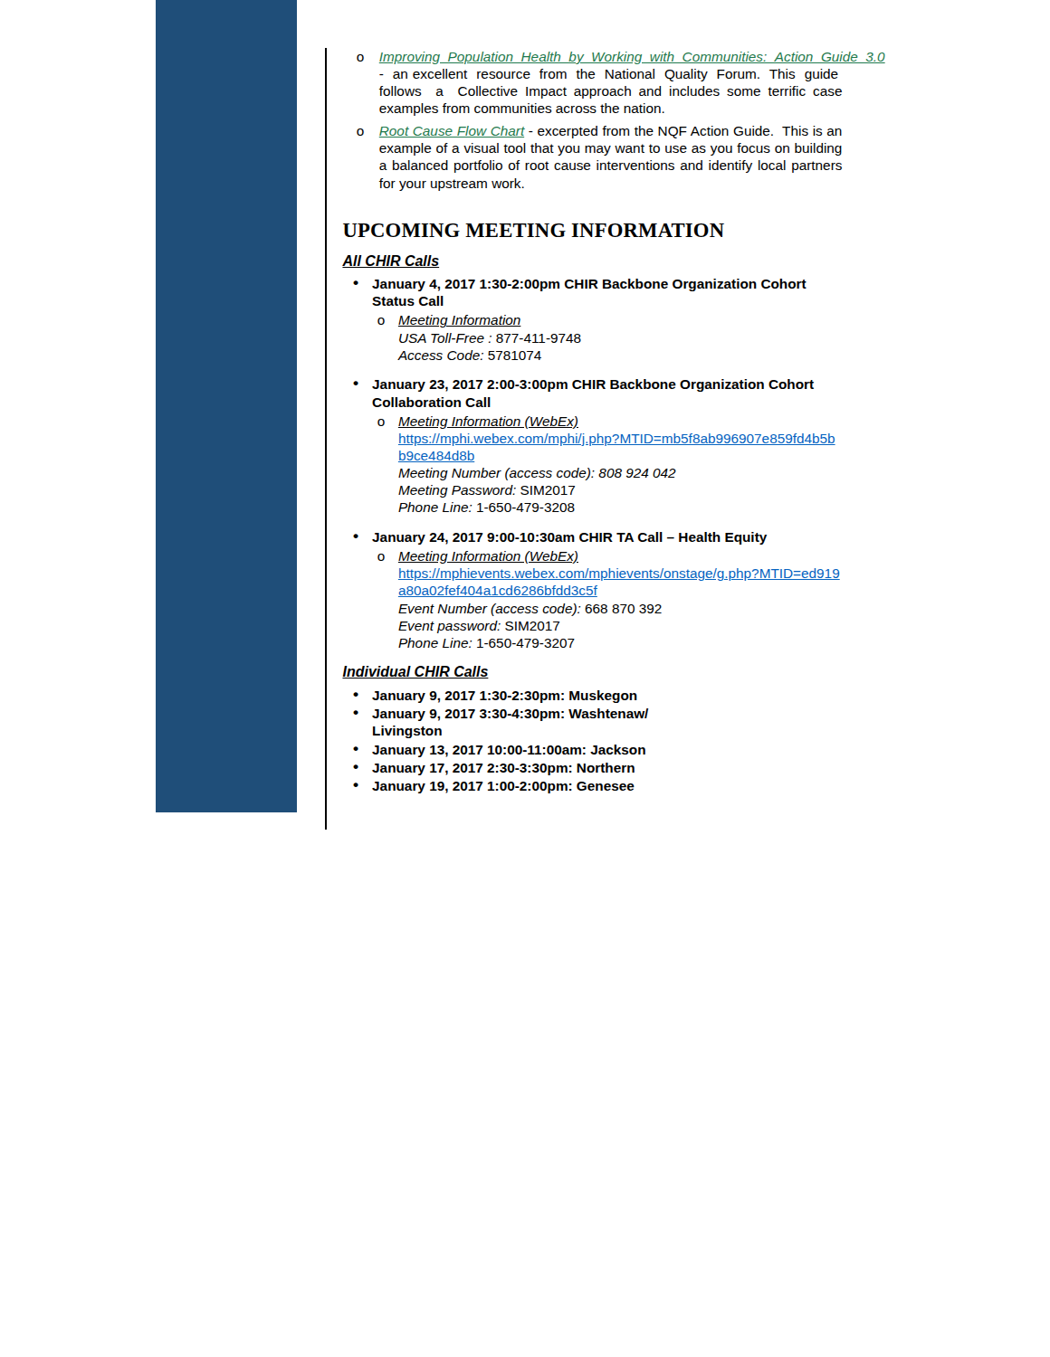Improving Population Health by Working with Communities: Action Guide 3.0 - an excellent resource from the National Quality Forum. This guide follows a Collective Impact approach and includes some terrific case examples from communities across the nation.
Root Cause Flow Chart - excerpted from the NQF Action Guide. This is an example of a visual tool that you may want to use as you focus on building a balanced portfolio of root cause interventions and identify local partners for your upstream work.
UPCOMING MEETING INFORMATION
All CHIR Calls
January 4, 2017 1:30-2:00pm CHIR Backbone Organization Cohort Status Call
Meeting Information USA Toll-Free : 877-411-9748 Access Code: 5781074
January 23, 2017 2:00-3:00pm CHIR Backbone Organization Cohort Collaboration Call
Meeting Information (WebEx) https://mphi.webex.com/mphi/j.php?MTID=mb5f8ab996907e859fd4b5bb9ce484d8b Meeting Number (access code): 808 924 042 Meeting Password: SIM2017 Phone Line: 1-650-479-3208
January 24, 2017 9:00-10:30am CHIR TA Call – Health Equity
Meeting Information (WebEx) https://mphievents.webex.com/mphievents/onstage/g.php?MTID=ed919a80a02fef404a1cd6286bfdd3c5f Event Number (access code): 668 870 392 Event password: SIM2017 Phone Line: 1-650-479-3207
Individual CHIR Calls
January 9, 2017 1:30-2:30pm: Muskegon
January 9, 2017 3:30-4:30pm: Washtenaw/
Livingston
January 13, 2017 10:00-11:00am: Jackson
January 17, 2017 2:30-3:30pm: Northern
January 19, 2017 1:00-2:00pm: Genesee